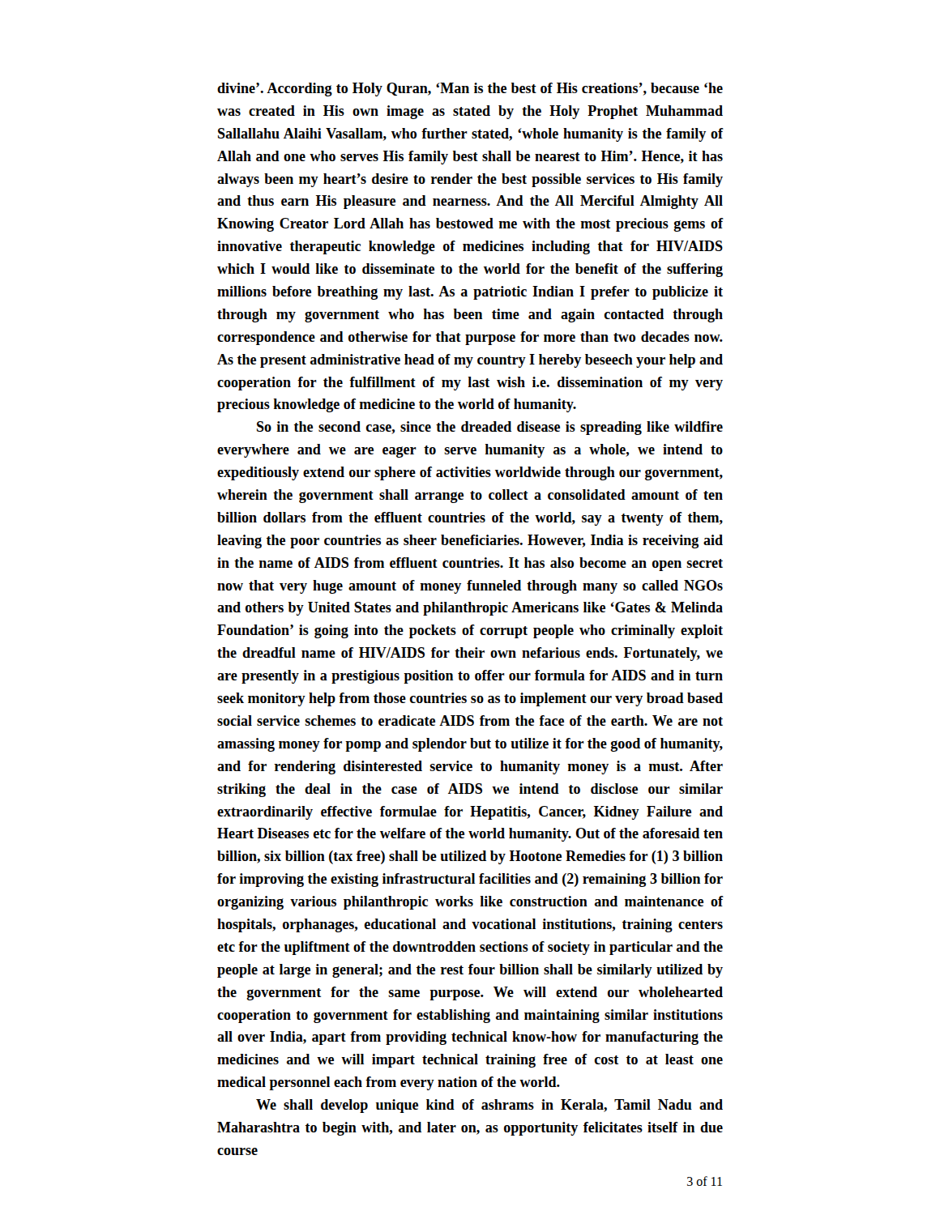divine’. According to Holy Quran, ‘Man is the best of His creations’, because ‘he was created in His own image as stated by the Holy Prophet Muhammad Sallallahu Alaihi Vasallam, who further stated, ‘whole humanity is the family of Allah and one who serves His family best shall be nearest to Him’. Hence, it has always been my heart’s desire to render the best possible services to His family and thus earn His pleasure and nearness. And the All Merciful Almighty All Knowing Creator Lord Allah has bestowed me with the most precious gems of innovative therapeutic knowledge of medicines including that for HIV/AIDS which I would like to disseminate to the world for the benefit of the suffering millions before breathing my last. As a patriotic Indian I prefer to publicize it through my government who has been time and again contacted through correspondence and otherwise for that purpose for more than two decades now. As the present administrative head of my country I hereby beseech your help and cooperation for the fulfillment of my last wish i.e. dissemination of my very precious knowledge of medicine to the world of humanity.
So in the second case, since the dreaded disease is spreading like wildfire everywhere and we are eager to serve humanity as a whole, we intend to expeditiously extend our sphere of activities worldwide through our government, wherein the government shall arrange to collect a consolidated amount of ten billion dollars from the effluent countries of the world, say a twenty of them, leaving the poor countries as sheer beneficiaries. However, India is receiving aid in the name of AIDS from effluent countries. It has also become an open secret now that very huge amount of money funneled through many so called NGOs and others by United States and philanthropic Americans like ‘Gates & Melinda Foundation’ is going into the pockets of corrupt people who criminally exploit the dreadful name of HIV/AIDS for their own nefarious ends. Fortunately, we are presently in a prestigious position to offer our formula for AIDS and in turn seek monitory help from those countries so as to implement our very broad based social service schemes to eradicate AIDS from the face of the earth. We are not amassing money for pomp and splendor but to utilize it for the good of humanity, and for rendering disinterested service to humanity money is a must. After striking the deal in the case of AIDS we intend to disclose our similar extraordinarily effective formulae for Hepatitis, Cancer, Kidney Failure and Heart Diseases etc for the welfare of the world humanity. Out of the aforesaid ten billion, six billion (tax free) shall be utilized by Hootone Remedies for (1) 3 billion for improving the existing infrastructural facilities and (2) remaining 3 billion for organizing various philanthropic works like construction and maintenance of hospitals, orphanages, educational and vocational institutions, training centers etc for the upliftment of the downtrodden sections of society in particular and the people at large in general; and the rest four billion shall be similarly utilized by the government for the same purpose. We will extend our wholehearted cooperation to government for establishing and maintaining similar institutions all over India, apart from providing technical know-how for manufacturing the medicines and we will impart technical training free of cost to at least one medical personnel each from every nation of the world.
We shall develop unique kind of ashrams in Kerala, Tamil Nadu and Maharashtra to begin with, and later on, as opportunity felicitates itself in due course
3 of 11